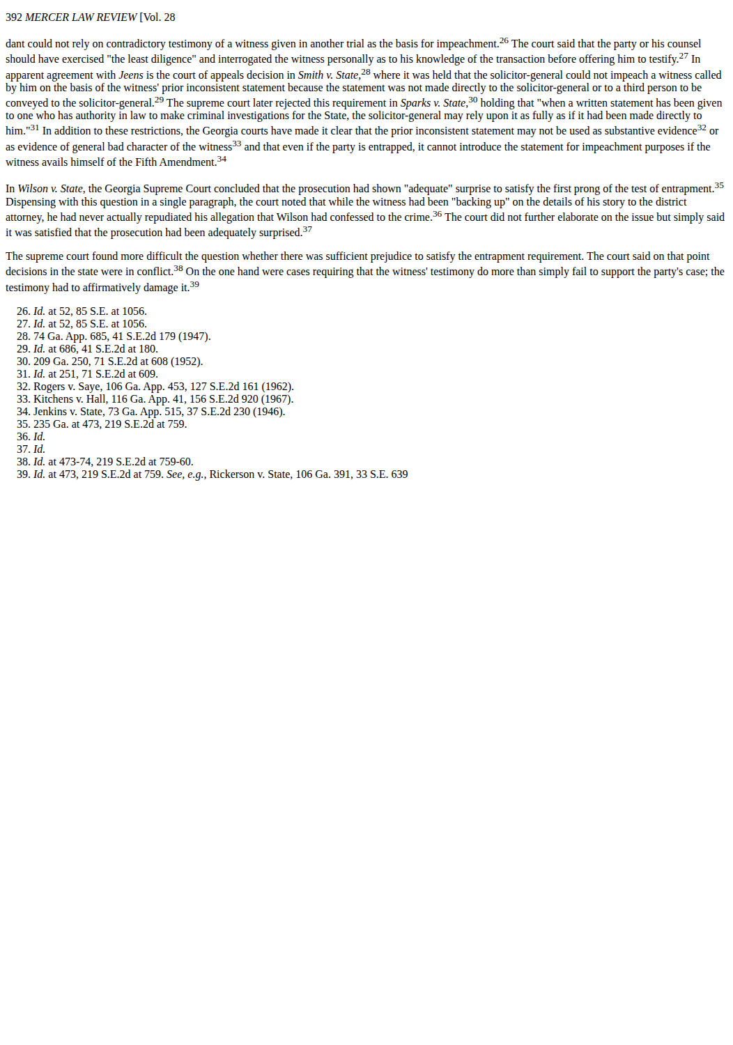392 MERCER LAW REVIEW [Vol. 28
dant could not rely on contradictory testimony of a witness given in another trial as the basis for impeachment.26 The court said that the party or his counsel should have exercised "the least diligence" and interrogated the witness personally as to his knowledge of the transaction before offering him to testify.27 In apparent agreement with Jeens is the court of appeals decision in Smith v. State,28 where it was held that the solicitor-general could not impeach a witness called by him on the basis of the witness' prior inconsistent statement because the statement was not made directly to the solicitor-general or to a third person to be conveyed to the solicitor-general.29 The supreme court later rejected this requirement in Sparks v. State,30 holding that "when a written statement has been given to one who has authority in law to make criminal investigations for the State, the solicitor-general may rely upon it as fully as if it had been made directly to him."31 In addition to these restrictions, the Georgia courts have made it clear that the prior inconsistent statement may not be used as substantive evidence32 or as evidence of general bad character of the witness33 and that even if the party is entrapped, it cannot introduce the statement for impeachment purposes if the witness avails himself of the Fifth Amendment.34
In Wilson v. State, the Georgia Supreme Court concluded that the prosecution had shown "adequate" surprise to satisfy the first prong of the test of entrapment.35 Dispensing with this question in a single paragraph, the court noted that while the witness had been "backing up" on the details of his story to the district attorney, he had never actually repudiated his allegation that Wilson had confessed to the crime.36 The court did not further elaborate on the issue but simply said it was satisfied that the prosecution had been adequately surprised.37
The supreme court found more difficult the question whether there was sufficient prejudice to satisfy the entrapment requirement. The court said on that point decisions in the state were in conflict.38 On the one hand were cases requiring that the witness' testimony do more than simply fail to support the party's case; the testimony had to affirmatively damage it.39
Id. at 52, 85 S.E. at 1056.
Id. at 52, 85 S.E. at 1056.
74 Ga. App. 685, 41 S.E.2d 179 (1947).
Id. at 686, 41 S.E.2d at 180.
209 Ga. 250, 71 S.E.2d at 608 (1952).
Id. at 251, 71 S.E.2d at 609.
Rogers v. Saye, 106 Ga. App. 453, 127 S.E.2d 161 (1962).
Kitchens v. Hall, 116 Ga. App. 41, 156 S.E.2d 920 (1967).
Jenkins v. State, 73 Ga. App. 515, 37 S.E.2d 230 (1946).
235 Ga. at 473, 219 S.E.2d at 759.
Id.
Id.
Id. at 473-74, 219 S.E.2d at 759-60.
Id. at 473, 219 S.E.2d at 759. See, e.g., Rickerson v. State, 106 Ga. 391, 33 S.E. 639